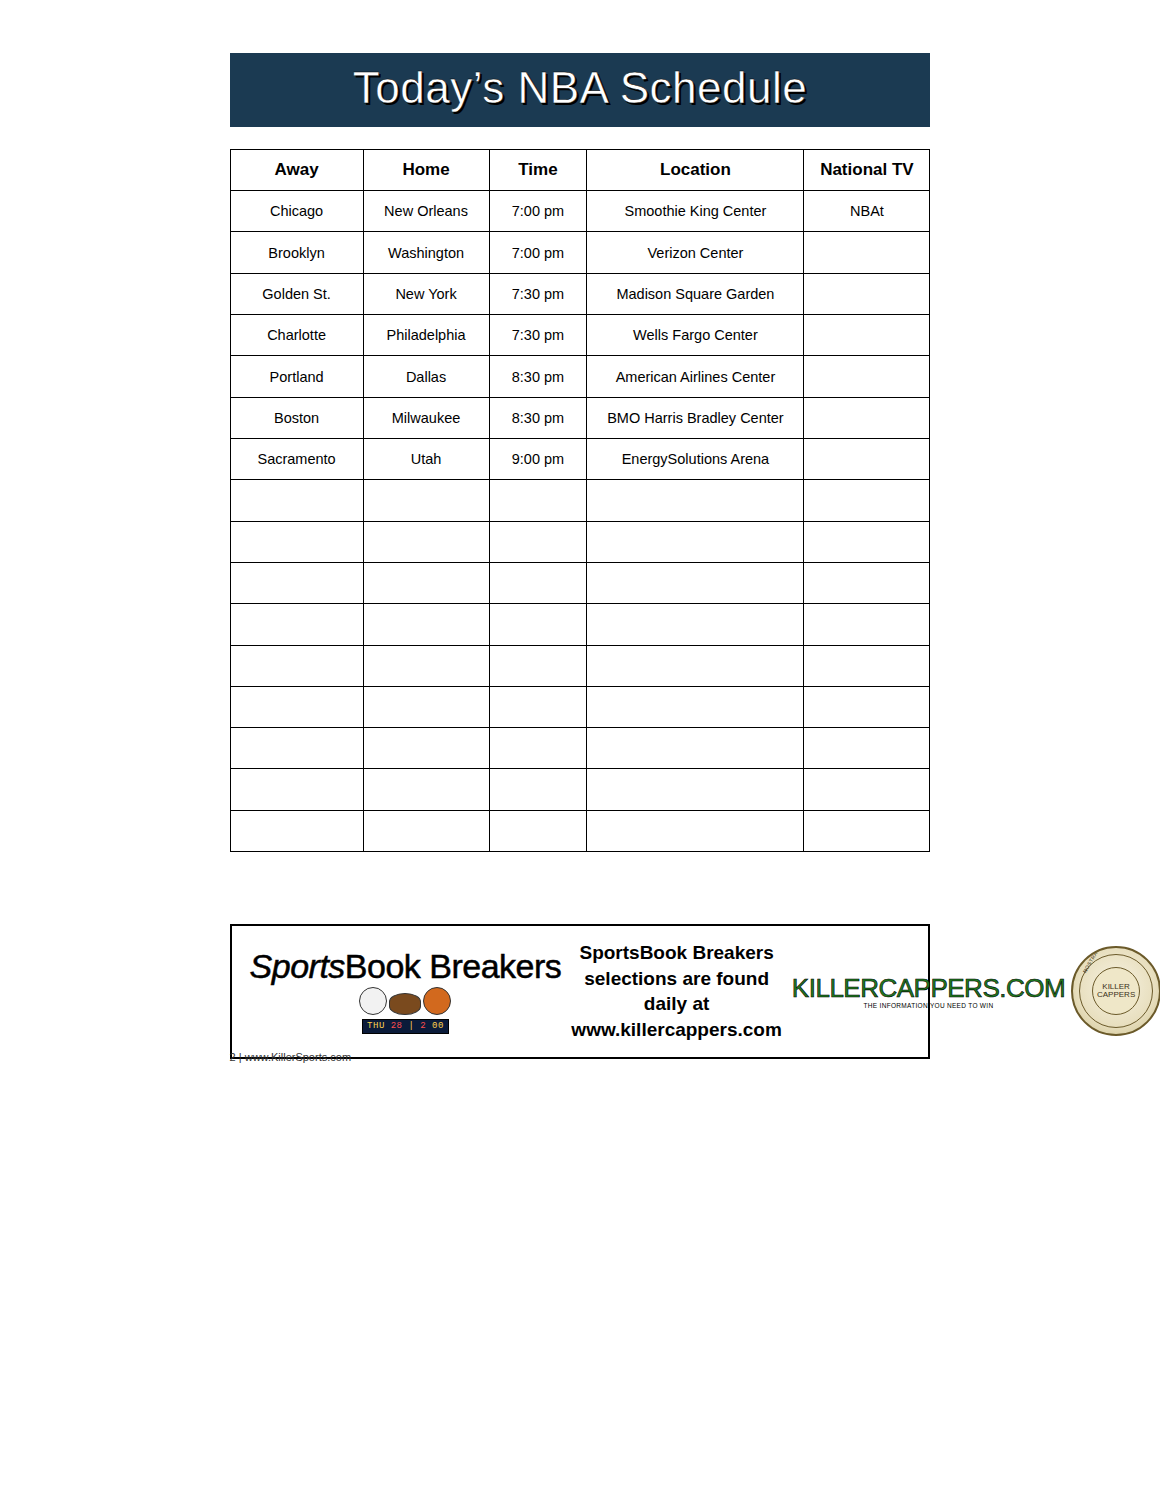Today’s NBA Schedule
| Away | Home | Time | Location | National TV |
| --- | --- | --- | --- | --- |
| Chicago | New Orleans | 7:00 pm | Smoothie King Center | NBAt |
| Brooklyn | Washington | 7:00 pm | Verizon Center | |
| Golden St. | New York | 7:30 pm | Madison Square Garden | |
| Charlotte | Philadelphia | 7:30 pm | Wells Fargo Center | |
| Portland | Dallas | 8:30 pm | American Airlines Center | |
| Boston | Milwaukee | 8:30 pm | BMO Harris Bradley Center | |
| Sacramento | Utah | 9:00 pm | EnergySolutions Arena | |
Sports Book Breakers
THU 28 | 2 00
SportsBook Breakers
selections are found daily at
www.killercappers.com
KILLERCAPPERS.COM
THE INFORMATION YOU NEED TO WIN
NOSTRA DOCTRINA LUCET EST
KILLER
CAPPERS
2 | www.KillerSports.com